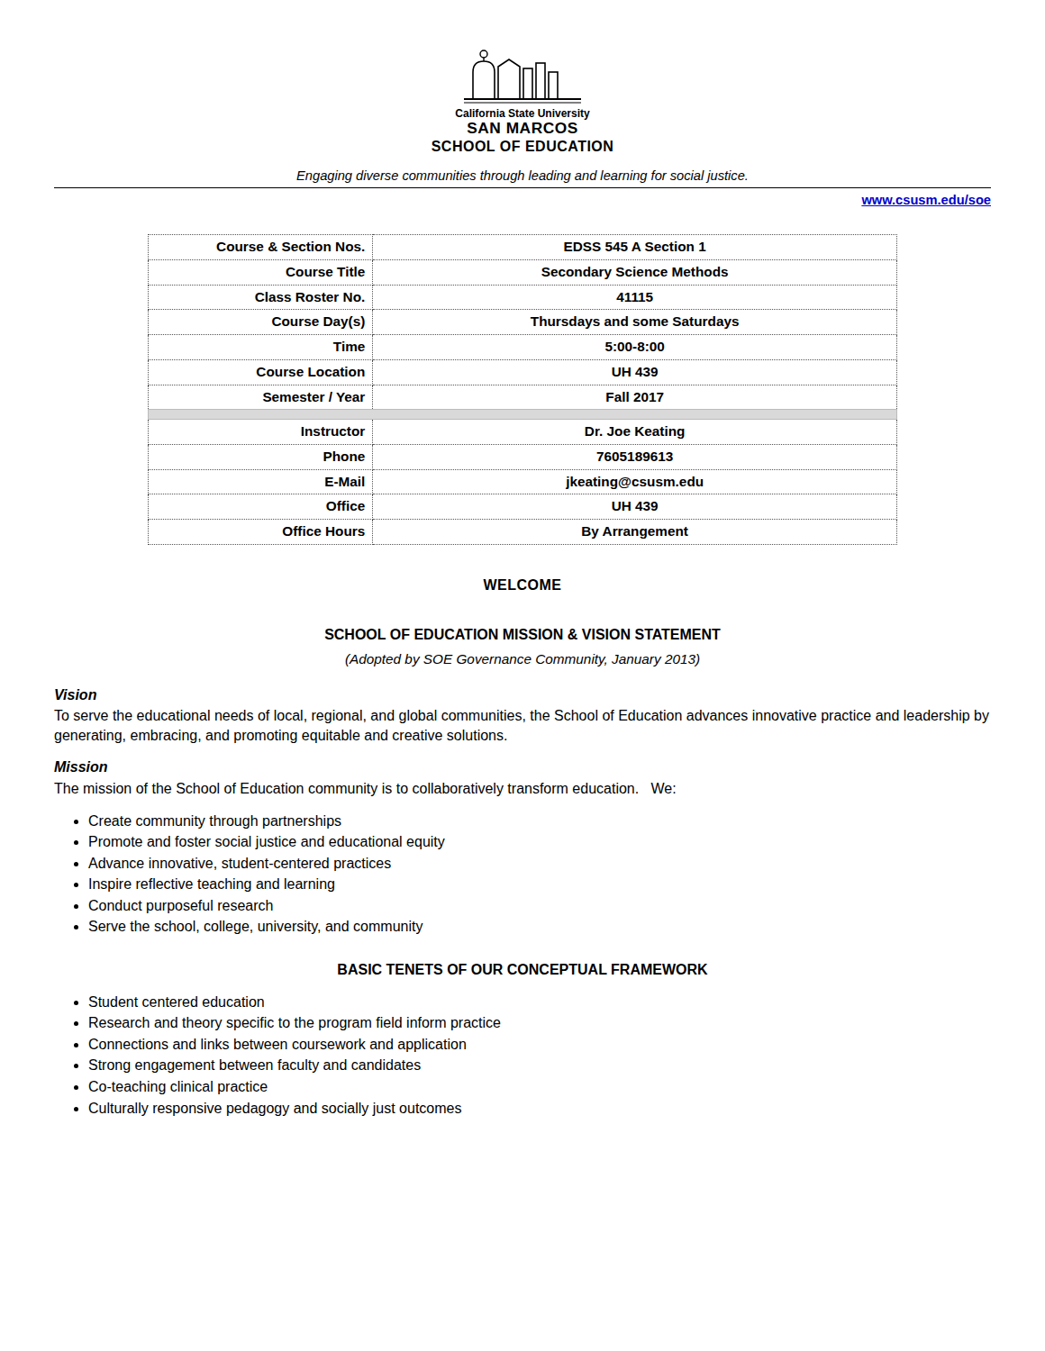California State University
SAN MARCOS
SCHOOL OF EDUCATION
Engaging diverse communities through leading and learning for social justice.
www.csusm.edu/soe
| Course & Section Nos. | EDSS 545 A Section 1 |
| Course Title | Secondary Science Methods |
| Class Roster No. | 41115 |
| Course Day(s) | Thursdays and some Saturdays |
| Time | 5:00-8:00 |
| Course Location | UH 439 |
| Semester / Year | Fall 2017 |
| Instructor | Dr. Joe Keating |
| Phone | 7605189613 |
| E-Mail | jkeating@csusm.edu |
| Office | UH 439 |
| Office Hours | By Arrangement |
WELCOME
SCHOOL OF EDUCATION MISSION & VISION STATEMENT
(Adopted by SOE Governance Community, January 2013)
Vision
To serve the educational needs of local, regional, and global communities, the School of Education advances innovative practice and leadership by generating, embracing, and promoting equitable and creative solutions.
Mission
The mission of the School of Education community is to collaboratively transform education. We:
Create community through partnerships
Promote and foster social justice and educational equity
Advance innovative, student-centered practices
Inspire reflective teaching and learning
Conduct purposeful research
Serve the school, college, university, and community
BASIC TENETS OF OUR CONCEPTUAL FRAMEWORK
Student centered education
Research and theory specific to the program field inform practice
Connections and links between coursework and application
Strong engagement between faculty and candidates
Co-teaching clinical practice
Culturally responsive pedagogy and socially just outcomes